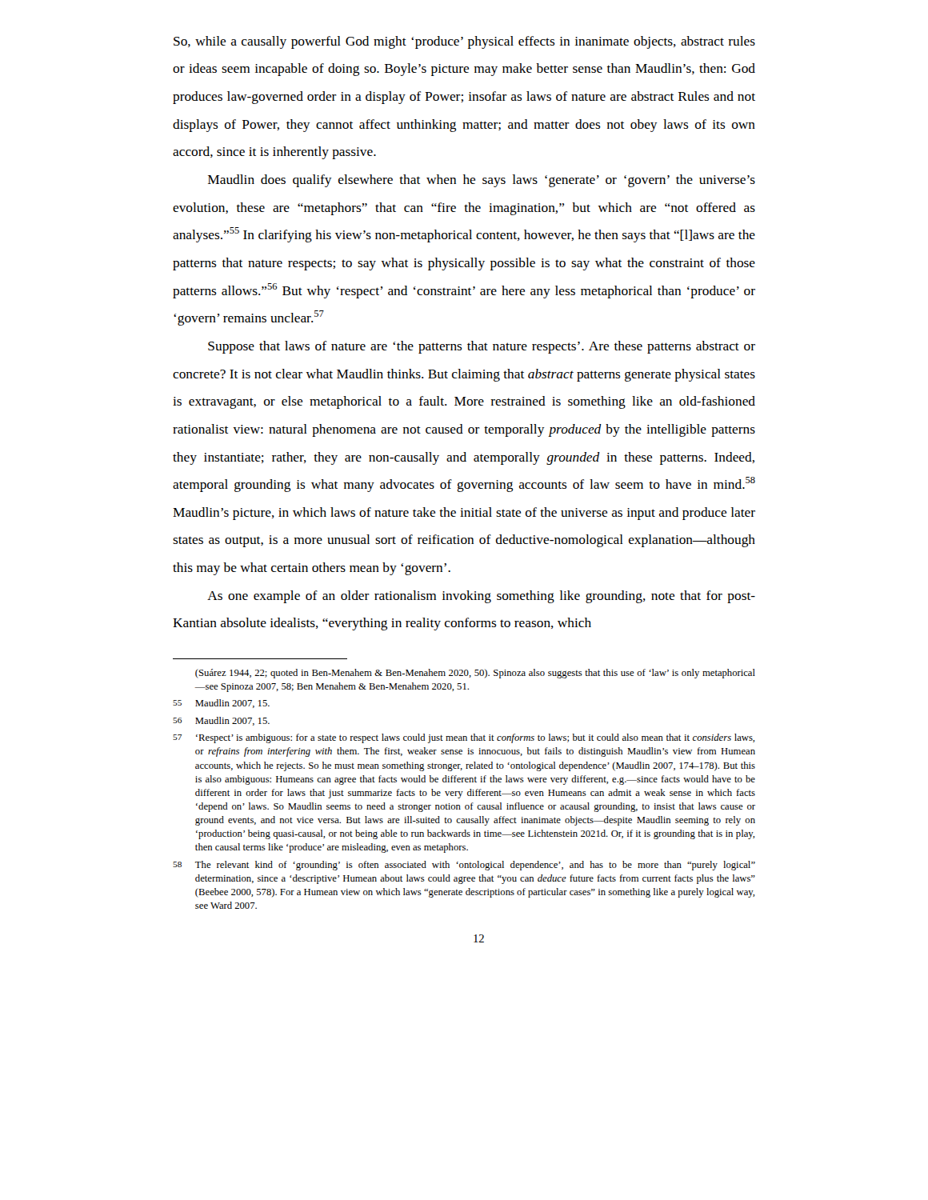So, while a causally powerful God might ‘produce’ physical effects in inanimate objects, abstract rules or ideas seem incapable of doing so. Boyle’s picture may make better sense than Maudlin’s, then: God produces law-governed order in a display of Power; insofar as laws of nature are abstract Rules and not displays of Power, they cannot affect unthinking matter; and matter does not obey laws of its own accord, since it is inherently passive.
Maudlin does qualify elsewhere that when he says laws ‘generate’ or ‘govern’ the universe’s evolution, these are “metaphors” that can “fire the imagination,” but which are “not offered as analyses.”55 In clarifying his view’s non-metaphorical content, however, he then says that “[l]aws are the patterns that nature respects; to say what is physically possible is to say what the constraint of those patterns allows.”56 But why ‘respect’ and ‘constraint’ are here any less metaphorical than ‘produce’ or ‘govern’ remains unclear.57
Suppose that laws of nature are ‘the patterns that nature respects’. Are these patterns abstract or concrete? It is not clear what Maudlin thinks. But claiming that abstract patterns generate physical states is extravagant, or else metaphorical to a fault. More restrained is something like an old-fashioned rationalist view: natural phenomena are not caused or temporally produced by the intelligible patterns they instantiate; rather, they are non-causally and atemporally grounded in these patterns. Indeed, atemporal grounding is what many advocates of governing accounts of law seem to have in mind.58 Maudlin’s picture, in which laws of nature take the initial state of the universe as input and produce later states as output, is a more unusual sort of reification of deductive-nomological explanation—although this may be what certain others mean by ‘govern’.
As one example of an older rationalism invoking something like grounding, note that for post-Kantian absolute idealists, “everything in reality conforms to reason, which
(Suárez 1944, 22; quoted in Ben-Menahem & Ben-Menahem 2020, 50). Spinoza also suggests that this use of ‘law’ is only metaphorical—see Spinoza 2007, 58; Ben Menahem & Ben-Menahem 2020, 51.
55 Maudlin 2007, 15.
56 Maudlin 2007, 15.
57‘Respect’ is ambiguous: for a state to respect laws could just mean that it conforms to laws; but it could also mean that it considers laws, or refrains from interfering with them. The first, weaker sense is innocuous, but fails to distinguish Maudlin’s view from Humean accounts, which he rejects. So he must mean something stronger, related to ‘ontological dependence’ (Maudlin 2007, 174–178). But this is also ambiguous: Humeans can agree that facts would be different if the laws were very different, e.g.—since facts would have to be different in order for laws that just summarize facts to be very different—so even Humeans can admit a weak sense in which facts ‘depend on’ laws. So Maudlin seems to need a stronger notion of causal influence or acausal grounding, to insist that laws cause or ground events, and not vice versa. But laws are ill-suited to causally affect inanimate objects—despite Maudlin seeming to rely on ‘production’ being quasi-causal, or not being able to run backwards in time—see Lichtenstein 2021d. Or, if it is grounding that is in play, then causal terms like ‘produce’ are misleading, even as metaphors.
58 The relevant kind of ‘grounding’ is often associated with ‘ontological dependence’, and has to be more than “purely logical” determination, since a ‘descriptive’ Humean about laws could agree that “you can deduce future facts from current facts plus the laws” (Beebee 2000, 578). For a Humean view on which laws “generate descriptions of particular cases” in something like a purely logical way, see Ward 2007.
12